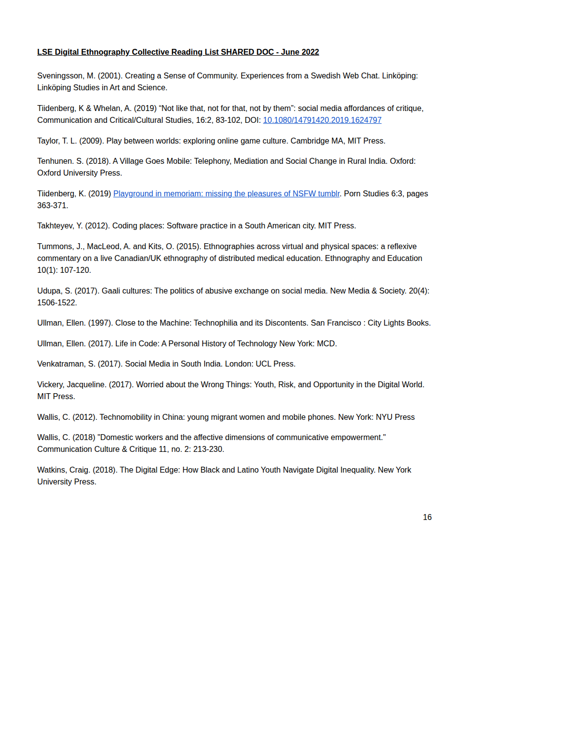LSE Digital Ethnography Collective Reading List SHARED DOC - June 2022
Sveningsson, M. (2001). Creating a Sense of Community. Experiences from a Swedish Web Chat. Linköping: Linköping Studies in Art and Science.
Tiidenberg, K & Whelan, A. (2019) “Not like that, not for that, not by them”: social media affordances of critique, Communication and Critical/Cultural Studies, 16:2, 83-102, DOI: 10.1080/14791420.2019.1624797
Taylor, T. L. (2009). Play between worlds: exploring online game culture. Cambridge MA, MIT Press.
Tenhunen. S. (2018). A Village Goes Mobile: Telephony, Mediation and Social Change in Rural India. Oxford: Oxford University Press.
Tiidenberg, K. (2019) Playground in memoriam: missing the pleasures of NSFW tumblr. Porn Studies 6:3, pages 363-371.
Takhteyev, Y. (2012). Coding places: Software practice in a South American city. MIT Press.
Tummons, J., MacLeod, A. and Kits, O. (2015). Ethnographies across virtual and physical spaces: a reflexive commentary on a live Canadian/UK ethnography of distributed medical education. Ethnography and Education 10(1): 107-120.
Udupa, S. (2017). Gaali cultures: The politics of abusive exchange on social media. New Media & Society. 20(4): 1506-1522.
Ullman, Ellen. (1997). Close to the Machine: Technophilia and its Discontents. San Francisco : City Lights Books.
Ullman, Ellen. (2017). Life in Code: A Personal History of Technology New York: MCD.
Venkatraman, S. (2017). Social Media in South India. London: UCL Press.
Vickery, Jacqueline. (2017). Worried about the Wrong Things: Youth, Risk, and Opportunity in the Digital World. MIT Press.
Wallis, C. (2012). Technomobility in China: young migrant women and mobile phones. New York: NYU Press
Wallis, C. (2018) "Domestic workers and the affective dimensions of communicative empowerment." Communication Culture & Critique 11, no. 2: 213-230.
Watkins, Craig. (2018). The Digital Edge: How Black and Latino Youth Navigate Digital Inequality. New York University Press.
16